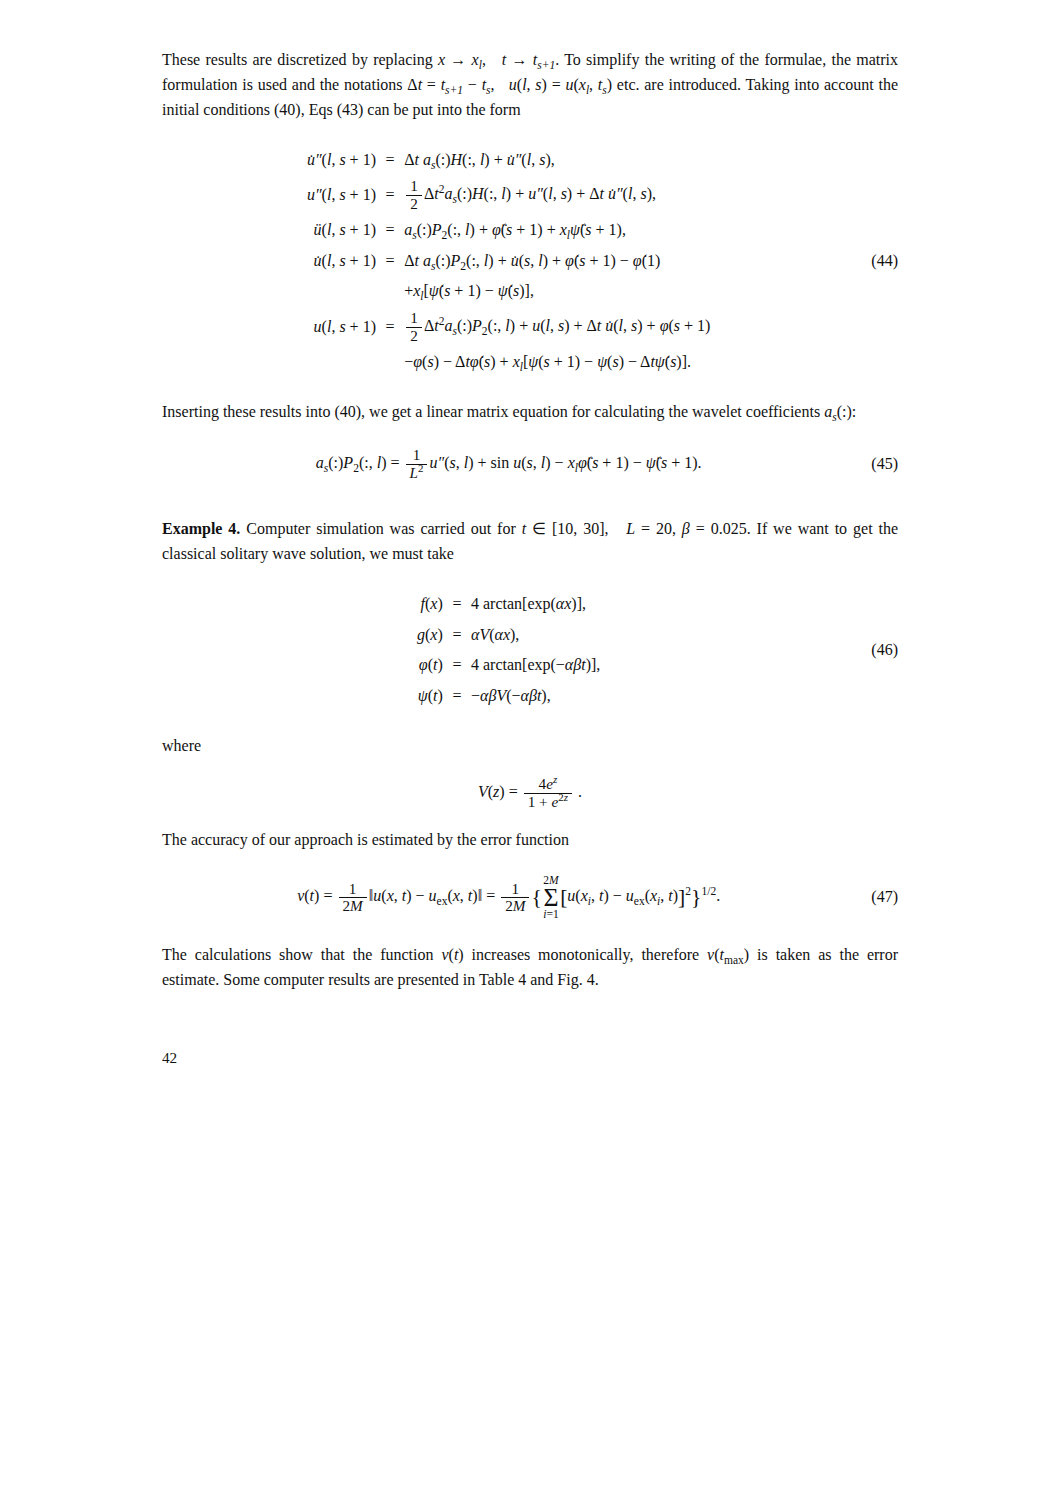These results are discretized by replacing x → xl, t → ts+1. To simplify the writing of the formulae, the matrix formulation is used and the notations Δt = ts+1 − ts, u(l, s) = u(xl, ts) etc. are introduced. Taking into account the initial conditions (40), Eqs (43) can be put into the form
| u̇″ ( l , s + 1) | = | Δ t a s (:) H (:, l ) + u̇″ ( l , s ), |
| u″ ( l , s + 1) | = | 1 2 Δ t 2 a s (:) H (:, l ) + u″ ( l , s ) + Δ t u̇″ ( l , s ), |
| ü ( l , s + 1) | = | a s (:) P 2 (:, l ) + φ̈ ( s + 1) + x l ψ̈ ( s + 1), |
| u̇ ( l , s + 1) | = | Δ t a s (:) P 2 (:, l ) + u̇ ( s , l ) + φ̇ ( s + 1) − φ̇ (1) |
| | | + x l [ ψ̇ ( s + 1) − ψ̇ ( s )], |
| u ( l , s + 1) | = | 1 2 Δ t 2 a s (:) P 2 (:, l ) + u ( l , s ) + Δ t u̇ ( l , s ) + φ ( s + 1) |
| | | − φ ( s ) − Δ tφ̇ ( s ) + x l [ ψ ( s + 1) − ψ ( s ) − Δ tψ̇ ( s )]. |
(44)
Inserting these results into (40), we get a linear matrix equation for calculating the wavelet coefficients as(:):
as(:)P2(:, l) = 1 L2 u″(s, l) + sin u(s, l) − xl φ̈(s + 1) − ψ̈(s + 1).
(45)
Example 4. Computer simulation was carried out for t ∈ [10, 30], L = 20, β = 0.025. If we want to get the classical solitary wave solution, we must take
| f ( x ) | = | 4 arctan[exp( αx )], |
| g ( x ) | = | αV ( αx ), |
| φ ( t ) | = | 4 arctan[exp(− αβt )], |
| ψ ( t ) | = | − αβV (− αβt ), |
(46)
where
V(z) = 4ez 1 + e2z .
The accuracy of our approach is estimated by the error function
v(t) = 12M‖u(x, t) − uex(x, t)‖ = 12M{2M Σi=1[u(xi, t) − uex(xi, t)]2}1/2.
(47)
The calculations show that the function v(t) increases monotonically, therefore v(tmax) is taken as the error estimate. Some computer results are presented in Table 4 and Fig. 4.
42